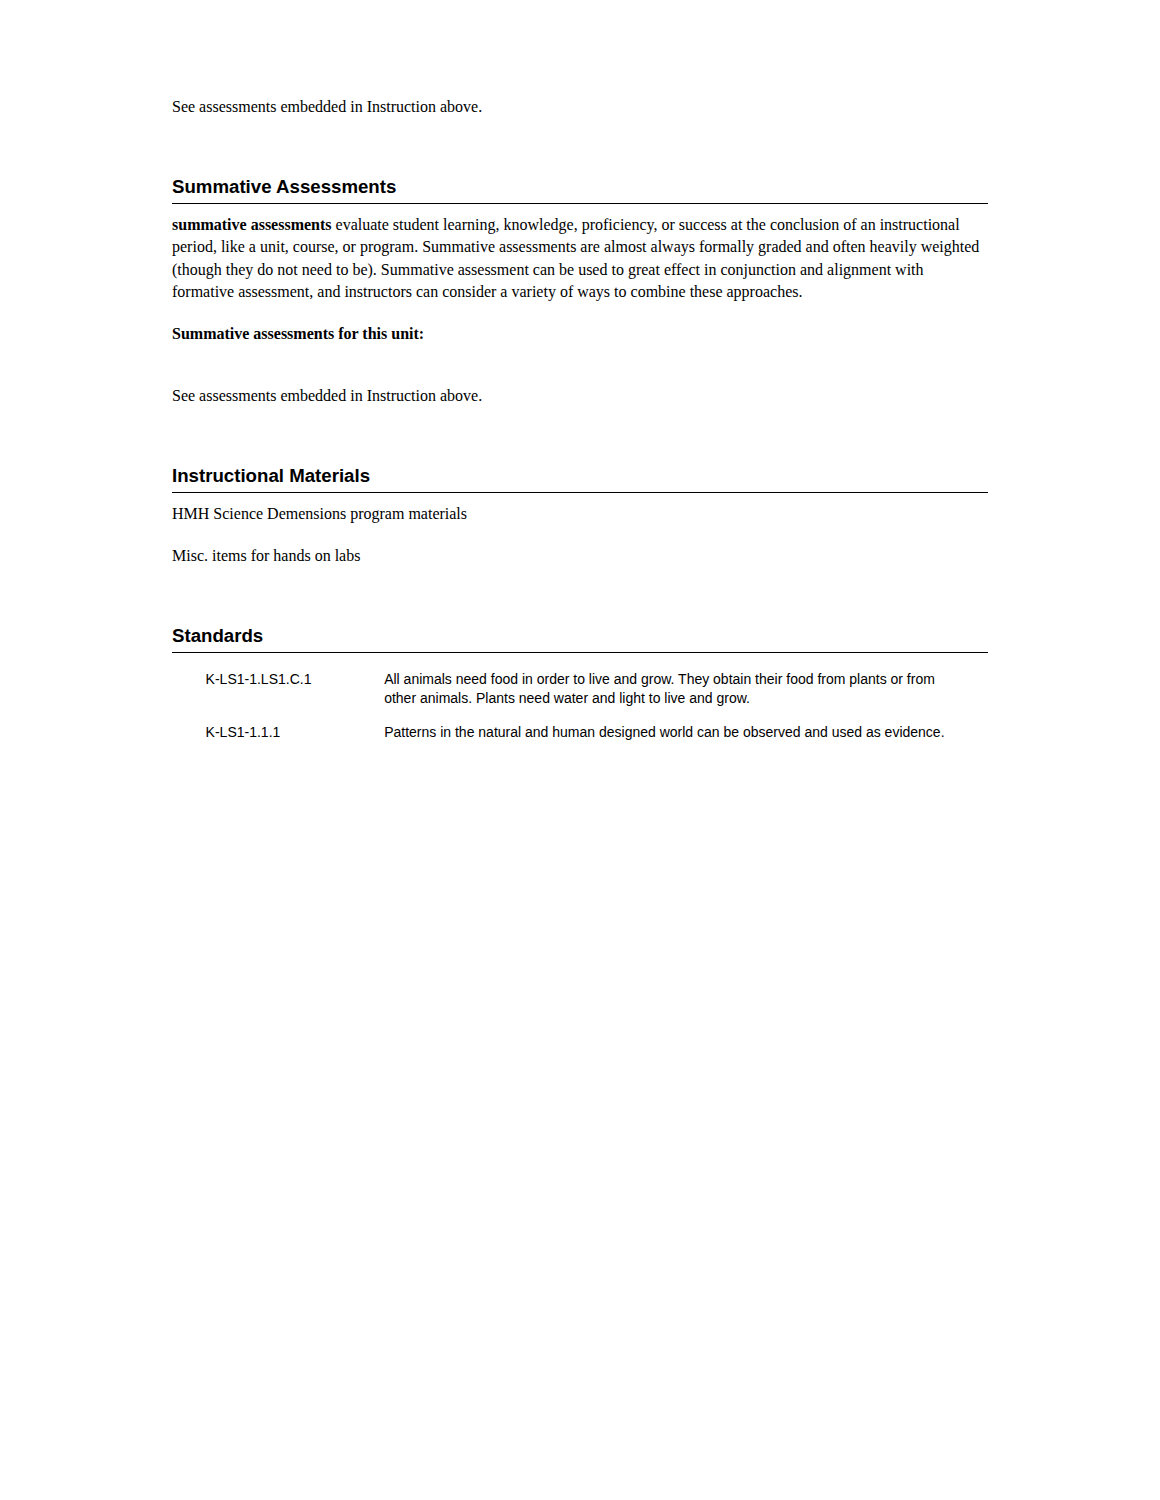See assessments embedded in Instruction above.
Summative Assessments
summative assessments evaluate student learning, knowledge, proficiency, or success at the conclusion of an instructional period, like a unit, course, or program. Summative assessments are almost always formally graded and often heavily weighted (though they do not need to be). Summative assessment can be used to great effect in conjunction and alignment with formative assessment, and instructors can consider a variety of ways to combine these approaches.
Summative assessments for this unit:
See assessments embedded in Instruction above.
Instructional Materials
HMH Science Demensions program materials
Misc. items for hands on labs
Standards
| K-LS1-1.LS1.C.1 | All animals need food in order to live and grow. They obtain their food from plants or from other animals. Plants need water and light to live and grow. |
| K-LS1-1.1.1 | Patterns in the natural and human designed world can be observed and used as evidence. |